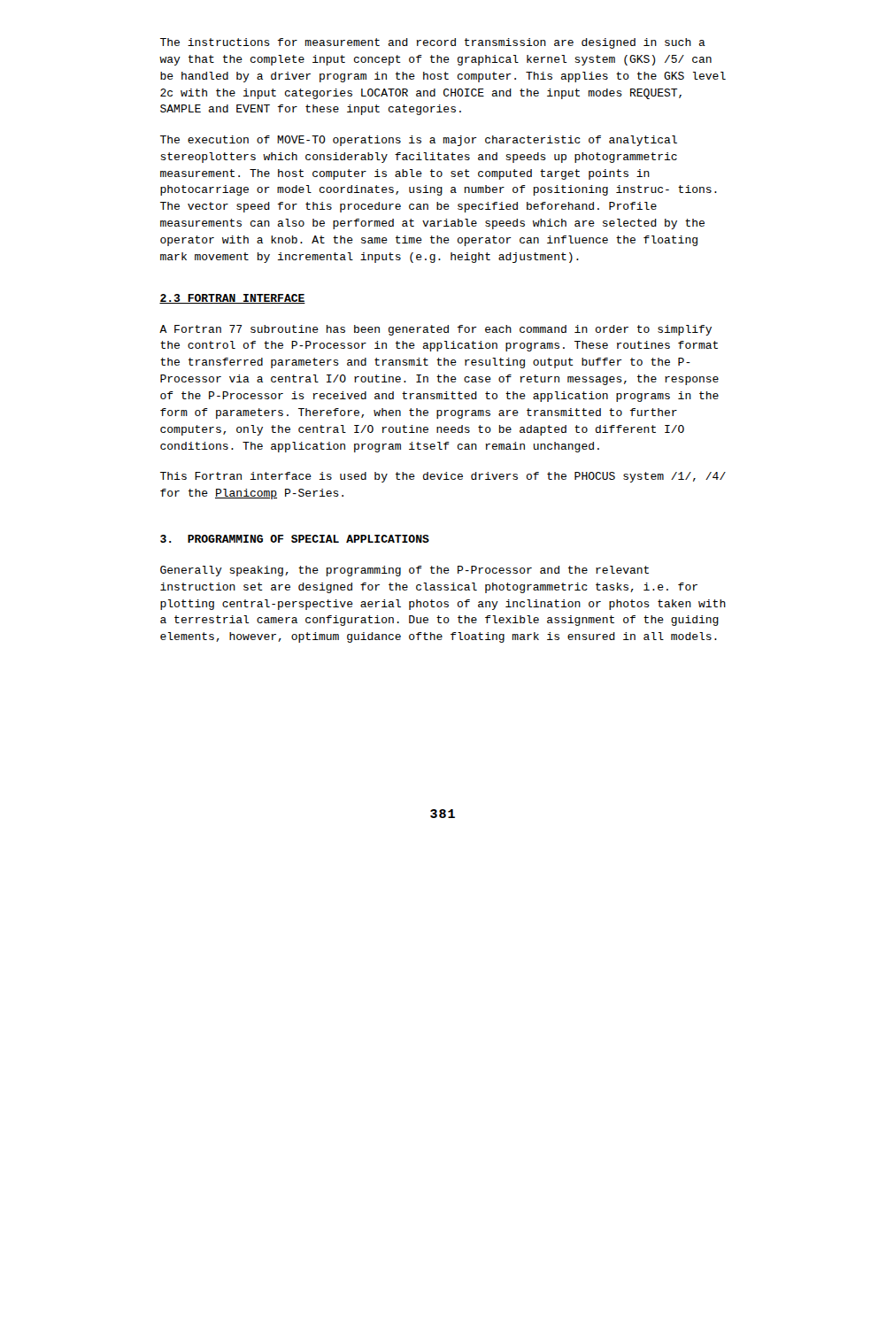The instructions for measurement and record transmission are designed in such a way that the complete input concept of the graphical kernel system (GKS) /5/ can be handled by a driver program in the host computer. This applies to the GKS level 2c with the input categories LOCATOR and CHOICE and the input modes REQUEST, SAMPLE and EVENT for these input categories.
The execution of MOVE-TO operations is a major characteristic of analytical stereoplotters which considerably facilitates and speeds up photogrammetric measurement. The host computer is able to set computed target points in photocarriage or model coordinates, using a number of positioning instruc- tions. The vector speed for this procedure can be specified beforehand. Profile measurements can also be performed at variable speeds which are selected by the operator with a knob. At the same time the operator can influence the floating mark movement by incremental inputs (e.g. height adjustment).
2.3 FORTRAN INTERFACE
A Fortran 77 subroutine has been generated for each command in order to simplify the control of the P-Processor in the application programs. These routines format the transferred parameters and transmit the resulting output buffer to the P-Processor via a central I/O routine. In the case of return messages, the response of the P-Processor is received and transmitted to the application programs in the form of parameters. Therefore, when the programs are transmitted to further computers, only the central I/O routine needs to be adapted to different I/O conditions. The application program itself can remain unchanged.
This Fortran interface is used by the device drivers of the PHOCUS system /1/, /4/ for the Planicomp P-Series.
3. PROGRAMMING OF SPECIAL APPLICATIONS
Generally speaking, the programming of the P-Processor and the relevant instruction set are designed for the classical photogrammetric tasks, i.e. for plotting central-perspective aerial photos of any inclination or photos taken with a terrestrial camera configuration. Due to the flexible assignment of the guiding elements, however, optimum guidance ofthe floating mark is ensured in all models.
381